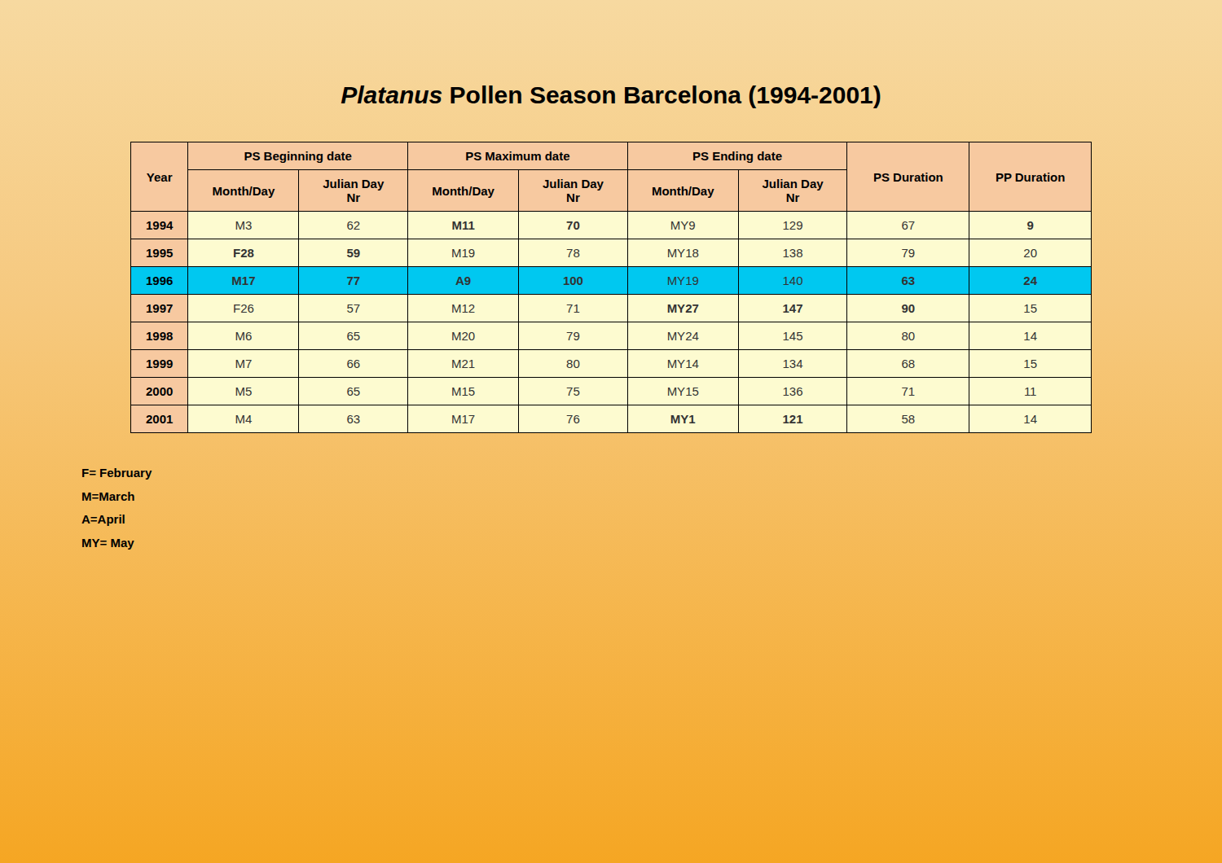Platanus Pollen Season Barcelona (1994-2001)
| Year | PS Beginning date | PS Maximum date | PS Ending date | PS Duration | PP Duration |
| --- | --- | --- | --- | --- | --- |
| Month/Day | Julian Day Nr | Month/Day | Julian Day Nr | Month/Day | Julian Day Nr |
| 1994 | M3 | 62 | M11 | 70 | MY9 | 129 | 67 | 9 |
| 1995 | F28 | 59 | M19 | 78 | MY18 | 138 | 79 | 20 |
| 1996 | M17 | 77 | A9 | 100 | MY19 | 140 | 63 | 24 |
| 1997 | F26 | 57 | M12 | 71 | MY27 | 147 | 90 | 15 |
| 1998 | M6 | 65 | M20 | 79 | MY24 | 145 | 80 | 14 |
| 1999 | M7 | 66 | M21 | 80 | MY14 | 134 | 68 | 15 |
| 2000 | M5 | 65 | M15 | 75 | MY15 | 136 | 71 | 11 |
| 2001 | M4 | 63 | M17 | 76 | MY1 | 121 | 58 | 14 |
F= February
M=March
A=April
MY= May